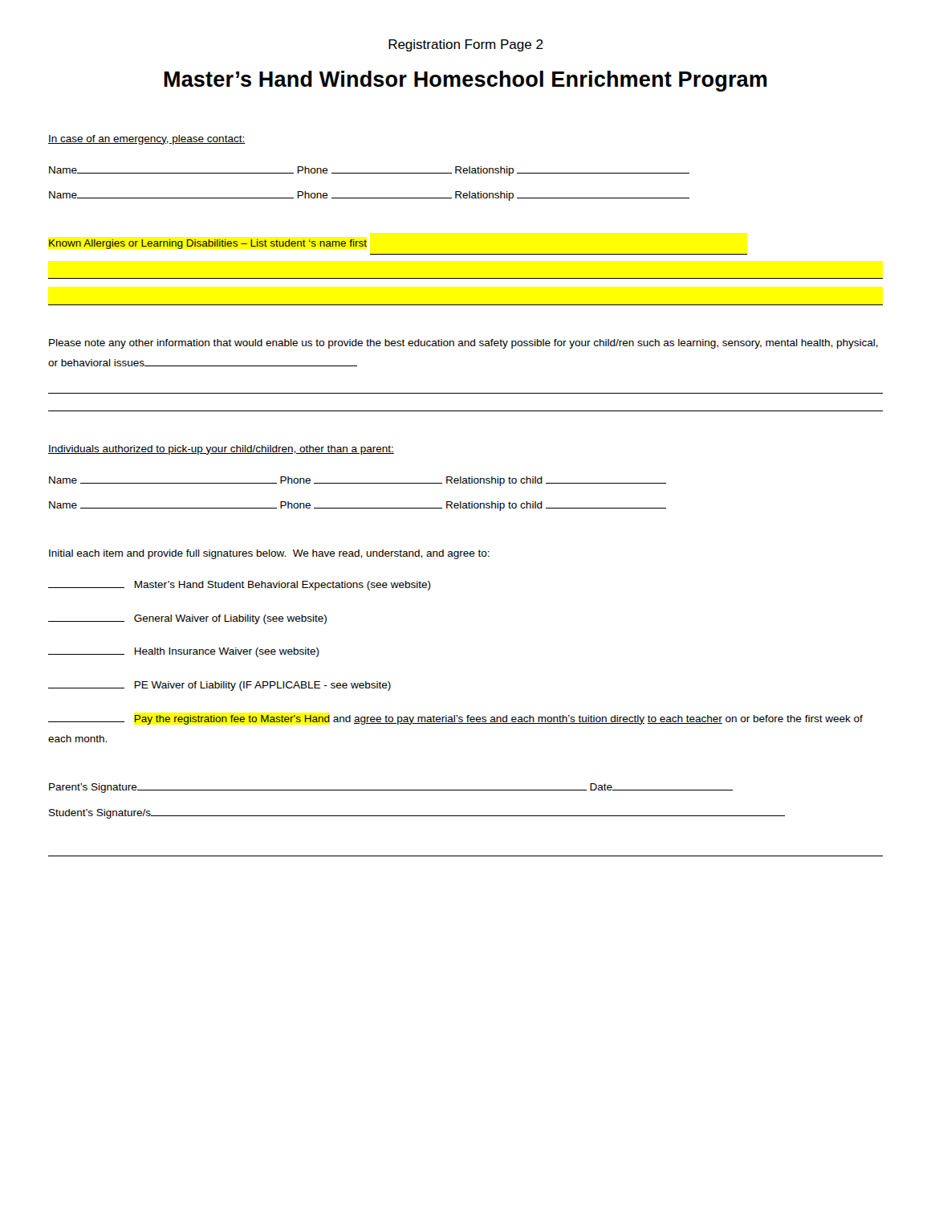Registration Form Page 2
Master’s Hand Windsor Homeschool Enrichment Program
In case of an emergency, please contact:
Name Phone Relationship
Name Phone Relationship
Known Allergies or Learning Disabilities – List student ‘s name first
Please note any other information that would enable us to provide the best education and safety possible for your child/ren such as learning, sensory, mental health, physical, or behavioral issues
Individuals authorized to pick-up your child/children, other than a parent:
Name Phone Relationship to child
Name Phone Relationship to child
Initial each item and provide full signatures below. We have read, understand, and agree to:
Master’s Hand Student Behavioral Expectations (see website)
General Waiver of Liability (see website)
Health Insurance Waiver (see website)
PE Waiver of Liability (IF APPLICABLE - see website)
Pay the registration fee to Master's Hand and agree to pay material’s fees and each month’s tuition directly to each teacher on or before the first week of each month.
Parent’s Signature Date
Student’s Signature/s